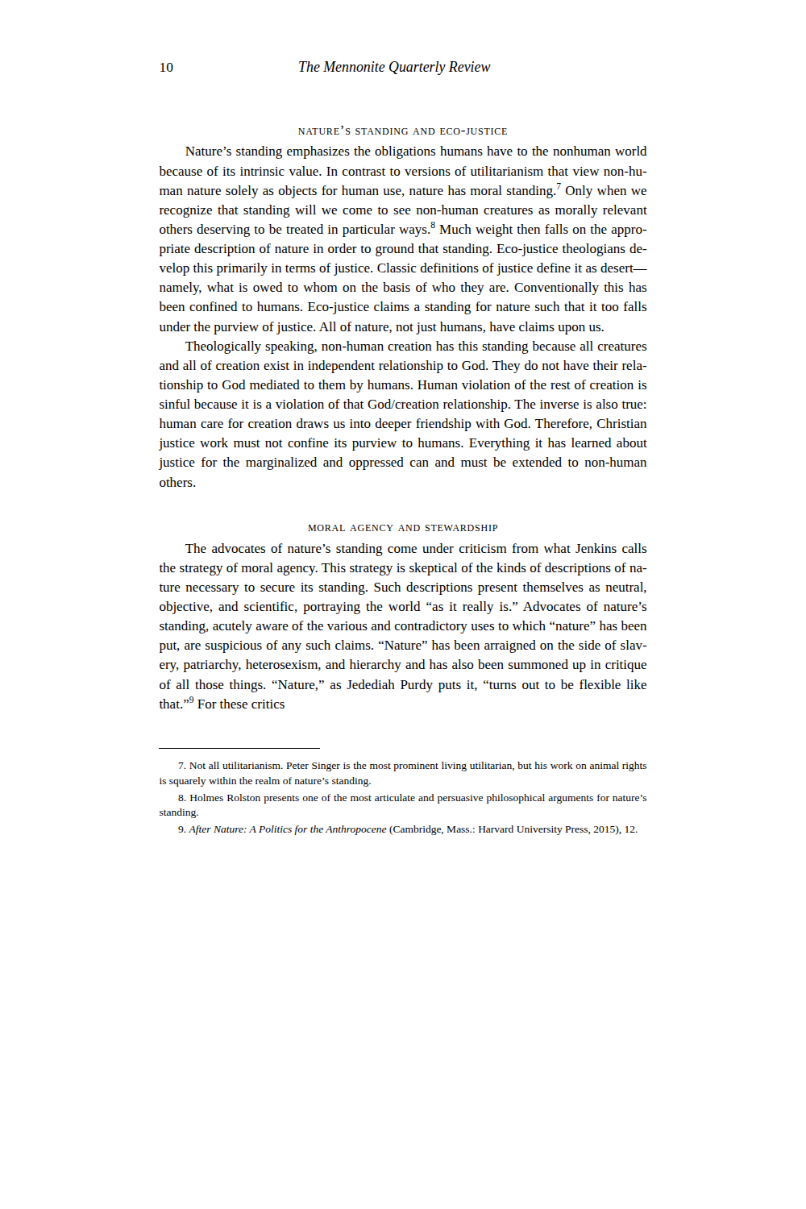10 The Mennonite Quarterly Review
Nature’s Standing and Eco-justice
Nature’s standing emphasizes the obligations humans have to the nonhuman world because of its intrinsic value. In contrast to versions of utilitarianism that view non-human nature solely as objects for human use, nature has moral standing.7 Only when we recognize that standing will we come to see non-human creatures as morally relevant others deserving to be treated in particular ways.8 Much weight then falls on the appropriate description of nature in order to ground that standing. Eco-justice theologians develop this primarily in terms of justice. Classic definitions of justice define it as desert—namely, what is owed to whom on the basis of who they are. Conventionally this has been confined to humans. Eco-justice claims a standing for nature such that it too falls under the purview of justice. All of nature, not just humans, have claims upon us.
Theologically speaking, non-human creation has this standing because all creatures and all of creation exist in independent relationship to God. They do not have their relationship to God mediated to them by humans. Human violation of the rest of creation is sinful because it is a violation of that God/creation relationship. The inverse is also true: human care for creation draws us into deeper friendship with God. Therefore, Christian justice work must not confine its purview to humans. Everything it has learned about justice for the marginalized and oppressed can and must be extended to non-human others.
Moral Agency and Stewardship
The advocates of nature’s standing come under criticism from what Jenkins calls the strategy of moral agency. This strategy is skeptical of the kinds of descriptions of nature necessary to secure its standing. Such descriptions present themselves as neutral, objective, and scientific, portraying the world “as it really is.” Advocates of nature’s standing, acutely aware of the various and contradictory uses to which “nature” has been put, are suspicious of any such claims. “Nature” has been arraigned on the side of slavery, patriarchy, heterosexism, and hierarchy and has also been summoned up in critique of all those things. “Nature,” as Jedediah Purdy puts it, “turns out to be flexible like that.”9 For these critics
7. Not all utilitarianism. Peter Singer is the most prominent living utilitarian, but his work on animal rights is squarely within the realm of nature’s standing.
8. Holmes Rolston presents one of the most articulate and persuasive philosophical arguments for nature’s standing.
9. After Nature: A Politics for the Anthropocene (Cambridge, Mass.: Harvard University Press, 2015), 12.